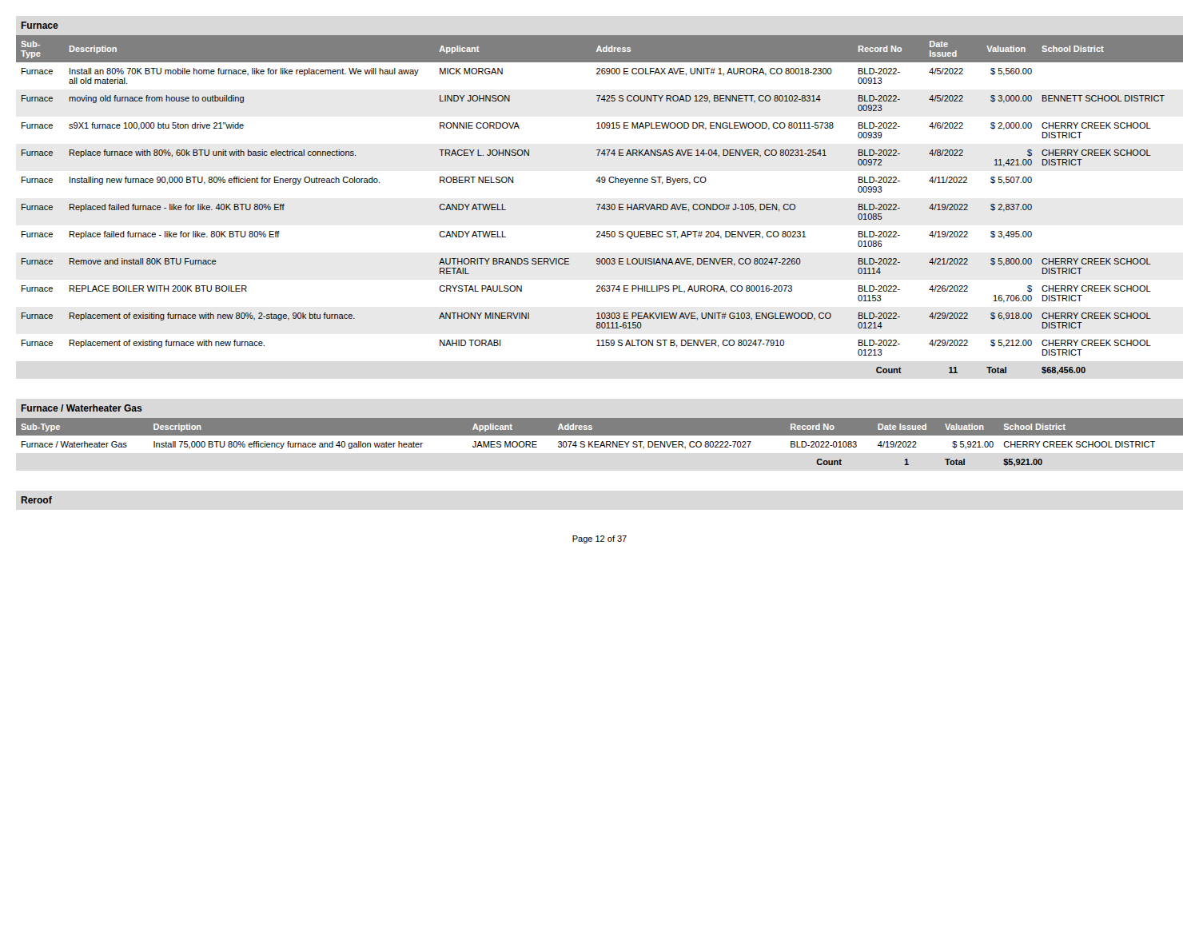Furnace
| Sub-Type | Description | Applicant | Address | Record No | Date Issued | Valuation | School District |
| --- | --- | --- | --- | --- | --- | --- | --- |
| Furnace | Install an 80% 70K BTU mobile home furnace, like for like replacement. We will haul away all old material. | MICK MORGAN | 26900 E COLFAX AVE, UNIT# 1, AURORA, CO 80018-2300 | BLD-2022-00913 | 4/5/2022 | $ 5,560.00 | |
| Furnace | moving old furnace from house to outbuilding | LINDY JOHNSON | 7425 S COUNTY ROAD 129, BENNETT, CO 80102-8314 | BLD-2022-00923 | 4/5/2022 | $ 3,000.00 | BENNETT SCHOOL DISTRICT |
| Furnace | s9X1 furnace 100,000 btu 5ton drive 21"wide | RONNIE CORDOVA | 10915 E MAPLEWOOD DR, ENGLEWOOD, CO 80111-5738 | BLD-2022-00939 | 4/6/2022 | $ 2,000.00 | CHERRY CREEK SCHOOL DISTRICT |
| Furnace | Replace furnace with 80%, 60k BTU unit with basic electrical connections. | TRACEY L. JOHNSON | 7474 E ARKANSAS AVE 14-04, DENVER, CO 80231-2541 | BLD-2022-00972 | 4/8/2022 | $ 11,421.00 | CHERRY CREEK SCHOOL DISTRICT |
| Furnace | Installing new furnace 90,000 BTU, 80% efficient for Energy Outreach Colorado. | ROBERT NELSON | 49 Cheyenne ST, Byers, CO | BLD-2022-00993 | 4/11/2022 | $ 5,507.00 | |
| Furnace | Replaced failed furnace - like for like. 40K BTU 80% Eff | CANDY ATWELL | 7430 E HARVARD AVE, CONDO# J-105, DEN, CO | BLD-2022-01085 | 4/19/2022 | $ 2,837.00 | |
| Furnace | Replace failed furnace - like for like. 80K BTU 80% Eff | CANDY ATWELL | 2450 S QUEBEC ST, APT# 204, DENVER, CO 80231 | BLD-2022-01086 | 4/19/2022 | $ 3,495.00 | |
| Furnace | Remove and install 80K BTU Furnace | AUTHORITY BRANDS SERVICE RETAIL | 9003 E LOUISIANA AVE, DENVER, CO 80247-2260 | BLD-2022-01114 | 4/21/2022 | $ 5,800.00 | CHERRY CREEK SCHOOL DISTRICT |
| Furnace | REPLACE BOILER WITH 200K BTU BOILER | CRYSTAL PAULSON | 26374 E PHILLIPS PL, AURORA, CO 80016-2073 | BLD-2022-01153 | 4/26/2022 | $ 16,706.00 | CHERRY CREEK SCHOOL DISTRICT |
| Furnace | Replacement of exisiting furnace with new 80%, 2-stage, 90k btu furnace. | ANTHONY MINERVINI | 10303 E PEAKVIEW AVE, UNIT# G103, ENGLEWOOD, CO 80111-6150 | BLD-2022-01214 | 4/29/2022 | $ 6,918.00 | CHERRY CREEK SCHOOL DISTRICT |
| Furnace | Replacement of existing furnace with new furnace. | NAHID TORABI | 1159 S ALTON ST B, DENVER, CO 80247-7910 | BLD-2022-01213 | 4/29/2022 | $ 5,212.00 | CHERRY CREEK SCHOOL DISTRICT |
| | Count | 11 | Total | $68,456.00 |
Furnace / Waterheater Gas
| Sub-Type | Description | Applicant | Address | Record No | Date Issued | Valuation | School District |
| --- | --- | --- | --- | --- | --- | --- | --- |
| Furnace / Waterheater Gas | Install 75,000 BTU 80% efficiency furnace and 40 gallon water heater | JAMES MOORE | 3074 S KEARNEY ST, DENVER, CO 80222-7027 | BLD-2022-01083 | 4/19/2022 | $ 5,921.00 | CHERRY CREEK SCHOOL DISTRICT |
| | Count | 1 | Total | $5,921.00 |
Reroof
Page 12 of 37